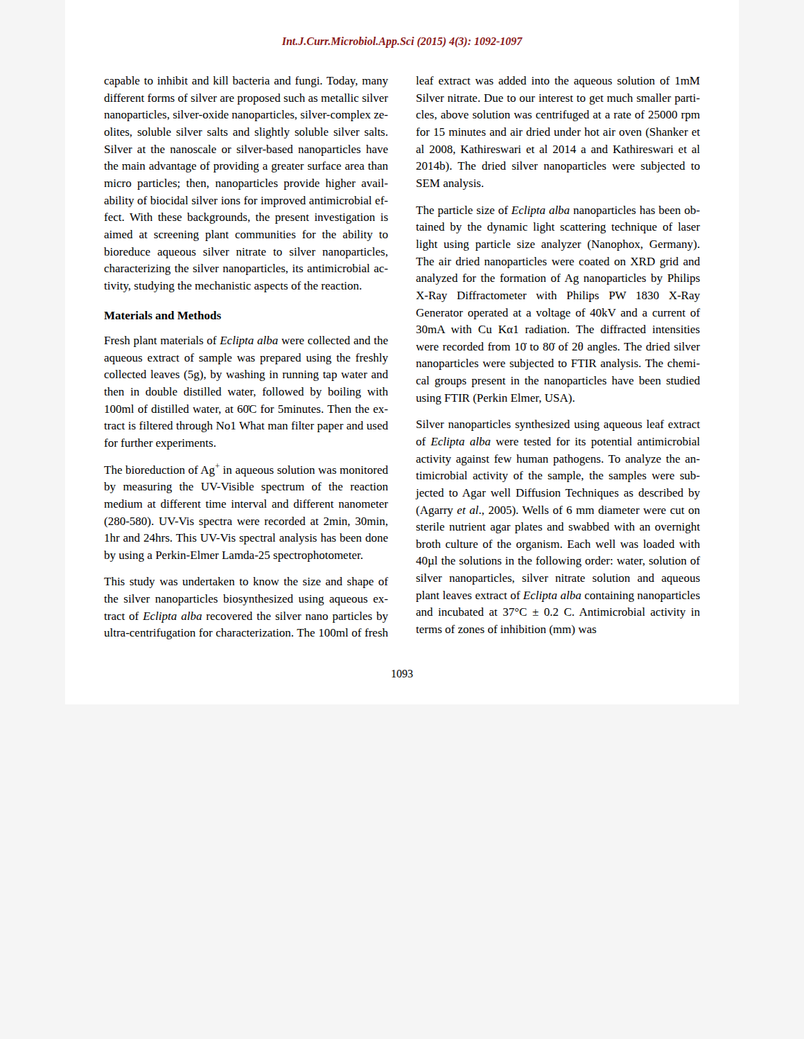Int.J.Curr.Microbiol.App.Sci (2015) 4(3): 1092-1097
capable to inhibit and kill bacteria and fungi. Today, many different forms of silver are proposed such as metallic silver nanoparticles, silver-oxide nanoparticles, silver-complex zeolites, soluble silver salts and slightly soluble silver salts. Silver at the nanoscale or silver-based nanoparticles have the main advantage of providing a greater surface area than micro particles; then, nanoparticles provide higher availability of biocidal silver ions for improved antimicrobial effect. With these backgrounds, the present investigation is aimed at screening plant communities for the ability to bioreduce aqueous silver nitrate to silver nanoparticles, characterizing the silver nanoparticles, its antimicrobial activity, studying the mechanistic aspects of the reaction.
Materials and Methods
Fresh plant materials of Eclipta alba were collected and the aqueous extract of sample was prepared using the freshly collected leaves (5g), by washing in running tap water and then in double distilled water, followed by boiling with 100ml of distilled water, at 60̇C for 5minutes. Then the extract is filtered through No1 What man filter paper and used for further experiments.
The bioreduction of Ag+ in aqueous solution was monitored by measuring the UV-Visible spectrum of the reaction medium at different time interval and different nanometer (280-580). UV-Vis spectra were recorded at 2min, 30min, 1hr and 24hrs. This UV-Vis spectral analysis has been done by using a Perkin-Elmer Lamda-25 spectrophotometer.
This study was undertaken to know the size and shape of the silver nanoparticles biosynthesized using aqueous extract of Eclipta alba recovered the silver nano particles by ultra-centrifugation for characterization. The 100ml of fresh leaf extract was added into the aqueous solution of 1mM Silver nitrate. Due to our interest to get much smaller particles, above solution was centrifuged at a rate of 25000 rpm for 15 minutes and air dried under hot air oven (Shanker et al 2008, Kathireswari et al 2014 a and Kathireswari et al 2014b). The dried silver nanoparticles were subjected to SEM analysis.
The particle size of Eclipta alba nanoparticles has been obtained by the dynamic light scattering technique of laser light using particle size analyzer (Nanophox, Germany). The air dried nanoparticles were coated on XRD grid and analyzed for the formation of Ag nanoparticles by Philips X-Ray Diffractometer with Philips PW 1830 X-Ray Generator operated at a voltage of 40kV and a current of 30mA with Cu Kα1 radiation. The diffracted intensities were recorded from 10̇ to 80̇ of 2θ angles. The dried silver nanoparticles were subjected to FTIR analysis. The chemical groups present in the nanoparticles have been studied using FTIR (Perkin Elmer, USA).
Silver nanoparticles synthesized using aqueous leaf extract of Eclipta alba were tested for its potential antimicrobial activity against few human pathogens. To analyze the antimicrobial activity of the sample, the samples were subjected to Agar well Diffusion Techniques as described by (Agarry et al., 2005). Wells of 6 mm diameter were cut on sterile nutrient agar plates and swabbed with an overnight broth culture of the organism. Each well was loaded with 40µl the solutions in the following order: water, solution of silver nanoparticles, silver nitrate solution and aqueous plant leaves extract of Eclipta alba containing nanoparticles and incubated at 37°C ± 0.2 C. Antimicrobial activity in terms of zones of inhibition (mm) was
1093